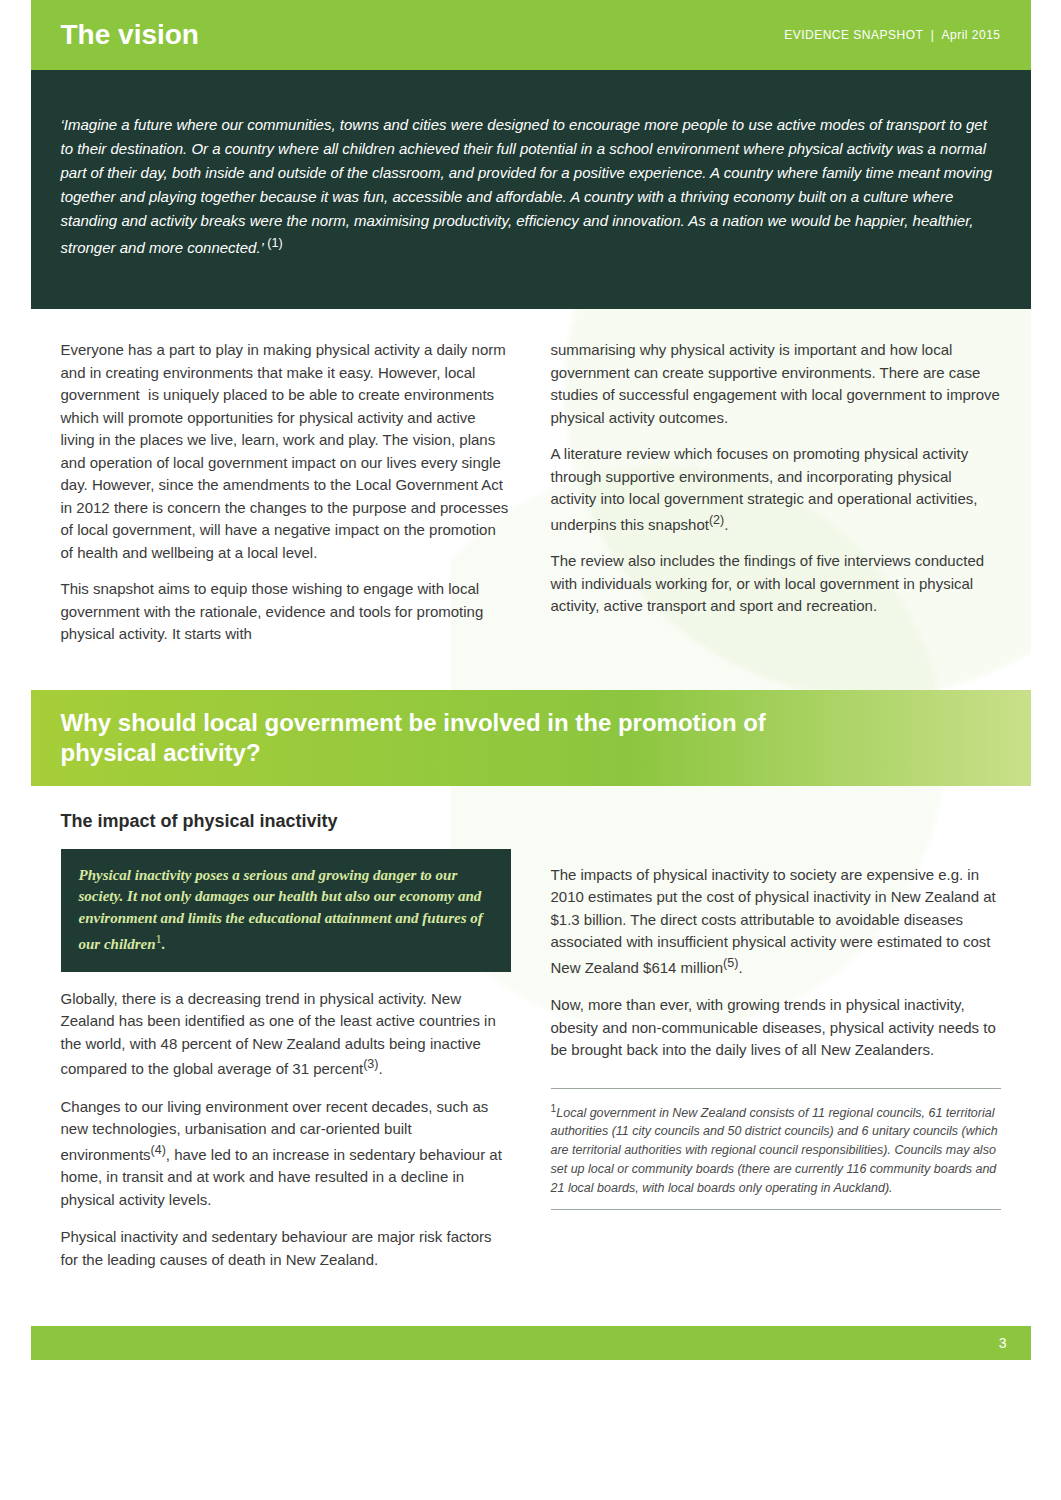The vision
EVIDENCE SNAPSHOT | April 2015
‘Imagine a future where our communities, towns and cities were designed to encourage more people to use active modes of transport to get to their destination. Or a country where all children achieved their full potential in a school environment where physical activity was a normal part of their day, both inside and outside of the classroom, and provided for a positive experience. A country where family time meant moving together and playing together because it was fun, accessible and affordable. A country with a thriving economy built on a culture where standing and activity breaks were the norm, maximising productivity, efficiency and innovation. As a nation we would be happier, healthier, stronger and more connected.’ (1)
Everyone has a part to play in making physical activity a daily norm and in creating environments that make it easy. However, local government is uniquely placed to be able to create environments which will promote opportunities for physical activity and active living in the places we live, learn, work and play. The vision, plans and operation of local government impact on our lives every single day. However, since the amendments to the Local Government Act in 2012 there is concern the changes to the purpose and processes of local government, will have a negative impact on the promotion of health and wellbeing at a local level.
This snapshot aims to equip those wishing to engage with local government with the rationale, evidence and tools for promoting physical activity. It starts with
summarising why physical activity is important and how local government can create supportive environments. There are case studies of successful engagement with local government to improve physical activity outcomes.
A literature review which focuses on promoting physical activity through supportive environments, and incorporating physical activity into local government strategic and operational activities, underpins this snapshot(2).
The review also includes the findings of five interviews conducted with individuals working for, or with local government in physical activity, active transport and sport and recreation.
Why should local government be involved in the promotion of
physical activity?
The impact of physical inactivity
Physical inactivity poses a serious and growing danger to our society. It not only damages our health but also our economy and environment and limits the educational attainment and futures of our children1.
Globally, there is a decreasing trend in physical activity. New Zealand has been identified as one of the least active countries in the world, with 48 percent of New Zealand adults being inactive compared to the global average of 31 percent(3).
Changes to our living environment over recent decades, such as new technologies, urbanisation and car-oriented built environments(4), have led to an increase in sedentary behaviour at home, in transit and at work and have resulted in a decline in physical activity levels.
Physical inactivity and sedentary behaviour are major risk factors for the leading causes of death in New Zealand.
The impacts of physical inactivity to society are expensive e.g. in 2010 estimates put the cost of physical inactivity in New Zealand at $1.3 billion. The direct costs attributable to avoidable diseases associated with insufficient physical activity were estimated to cost New Zealand $614 million(5).
Now, more than ever, with growing trends in physical inactivity, obesity and non-communicable diseases, physical activity needs to be brought back into the daily lives of all New Zealanders.
1Local government in New Zealand consists of 11 regional councils, 61 territorial authorities (11 city councils and 50 district councils) and 6 unitary councils (which are territorial authorities with regional council responsibilities). Councils may also set up local or community boards (there are currently 116 community boards and 21 local boards, with local boards only operating in Auckland).
3